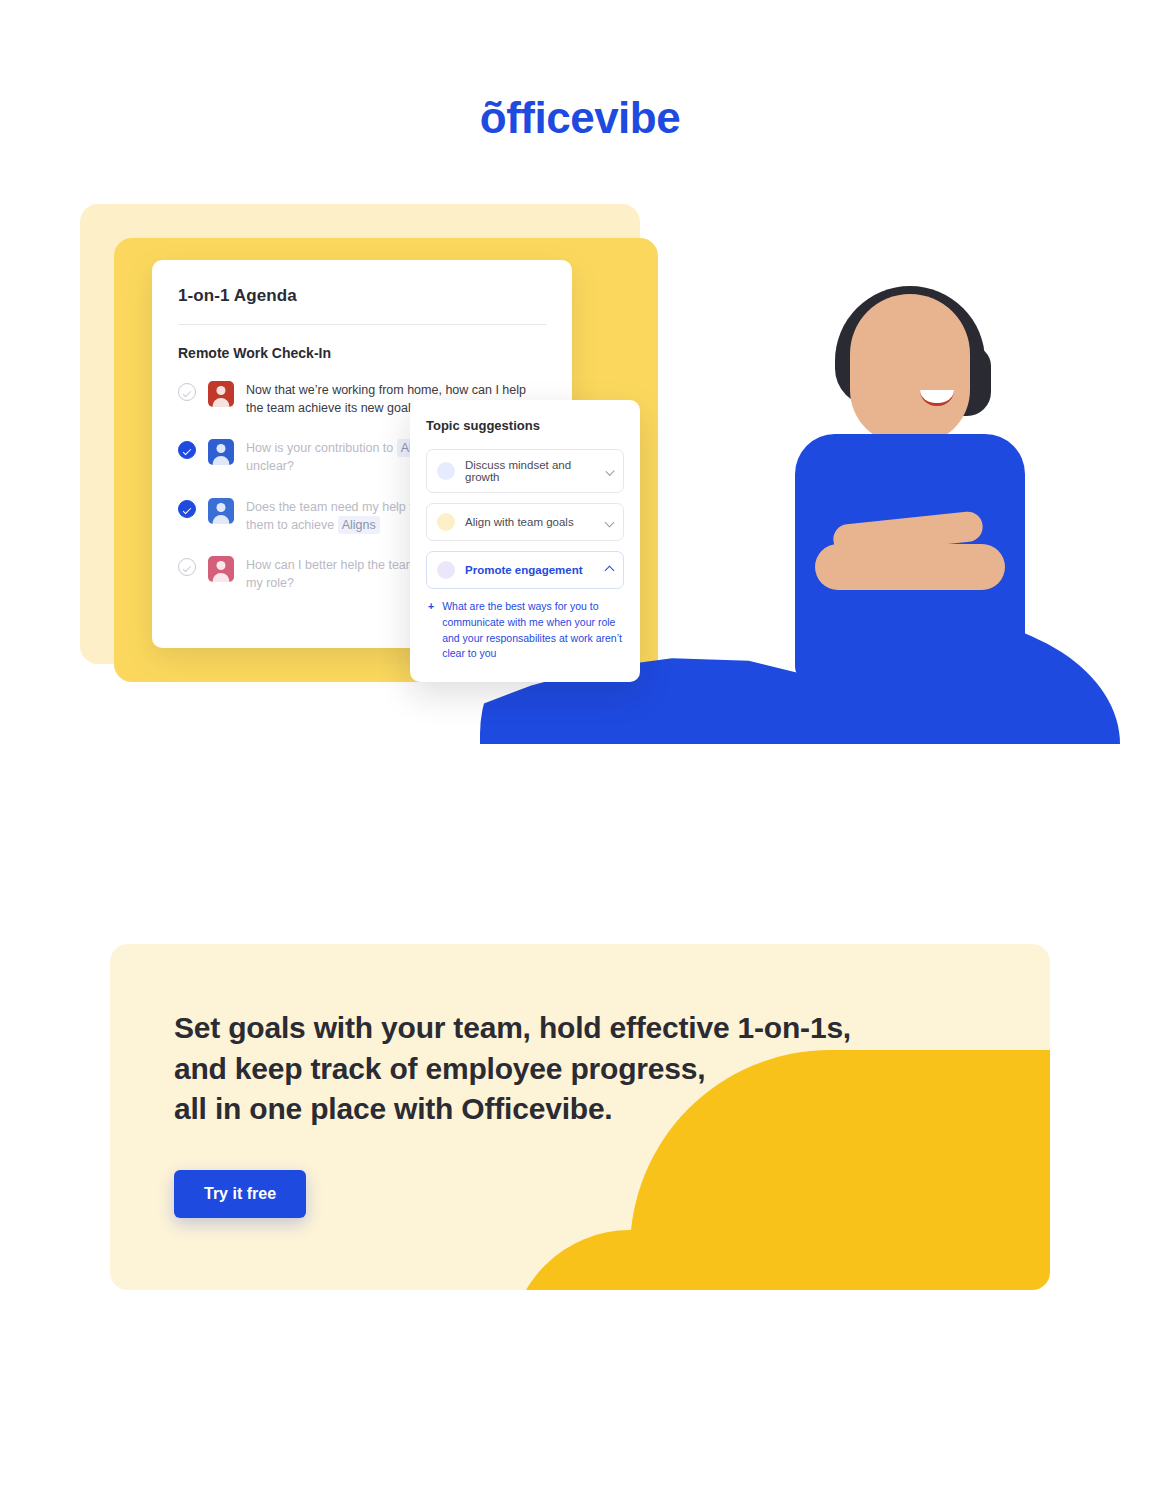õfficevibe
1-on-1 Agenda
Remote Work Check-In
Now that we’re working from home, how can I help the team achieve its new goals?
How is your contribution to Aligns too ambiguous or unclear?
Does the team need my help to identify could help them to achieve Aligns
How can I better help the team achieve considering my role?
Topic suggestions
Discuss mindset and growth
Align with team goals
Promote engagement
+ What are the best ways for you to communicate with me when your role and your responsabilites at work aren’t clear to you
Set goals with your team, hold effective 1-on-1s,
and keep track of employee progress,
all in one place with Officevibe.
Try it free